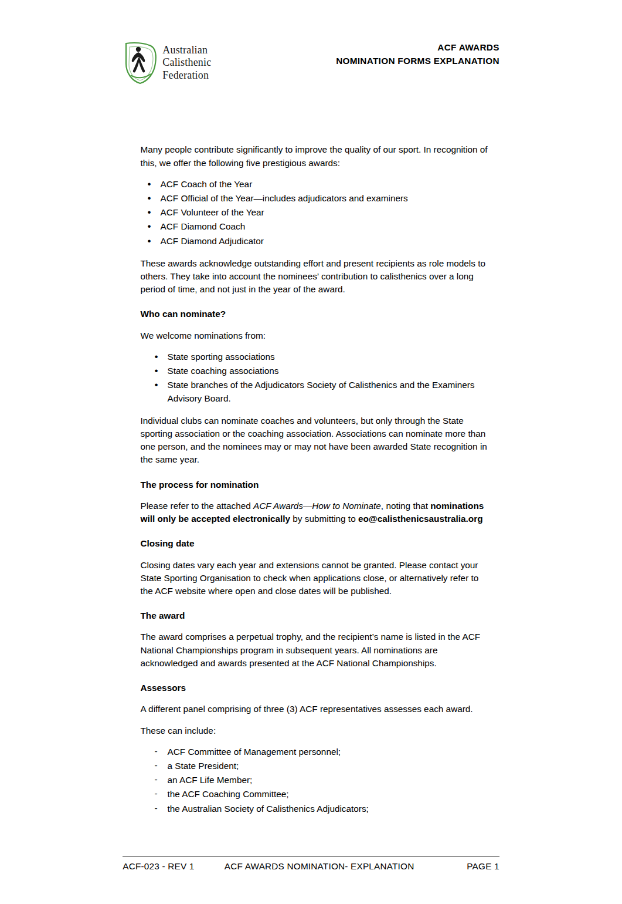Australian
Calisthenic
Federation
ACF AWARDS
NOMINATION FORMS EXPLANATION
Many people contribute significantly to improve the quality of our sport. In recognition of this, we offer the following five prestigious awards:
ACF Coach of the Year
ACF Official of the Year—includes adjudicators and examiners
ACF Volunteer of the Year
ACF Diamond Coach
ACF Diamond Adjudicator
These awards acknowledge outstanding effort and present recipients as role models to others. They take into account the nominees’ contribution to calisthenics over a long period of time, and not just in the year of the award.
Who can nominate?
We welcome nominations from:
State sporting associations
State coaching associations
State branches of the Adjudicators Society of Calisthenics and the Examiners Advisory Board.
Individual clubs can nominate coaches and volunteers, but only through the State sporting association or the coaching association. Associations can nominate more than one person, and the nominees may or may not have been awarded State recognition in the same year.
The process for nomination
Please refer to the attached ACF Awards—How to Nominate, noting that nominations will only be accepted electronically by submitting to eo@calisthenicsaustralia.org
Closing date
Closing dates vary each year and extensions cannot be granted. Please contact your State Sporting Organisation to check when applications close, or alternatively refer to the ACF website where open and close dates will be published.
The award
The award comprises a perpetual trophy, and the recipient’s name is listed in the ACF National Championships program in subsequent years. All nominations are acknowledged and awards presented at the ACF National Championships.
Assessors
A different panel comprising of three (3) ACF representatives assesses each award.
These can include:
ACF Committee of Management personnel;
a State President;
an ACF Life Member;
the ACF Coaching Committee;
the Australian Society of Calisthenics Adjudicators;
ACF-023 - REV 1
ACF AWARDS NOMINATION- EXPLANATION
PAGE 1